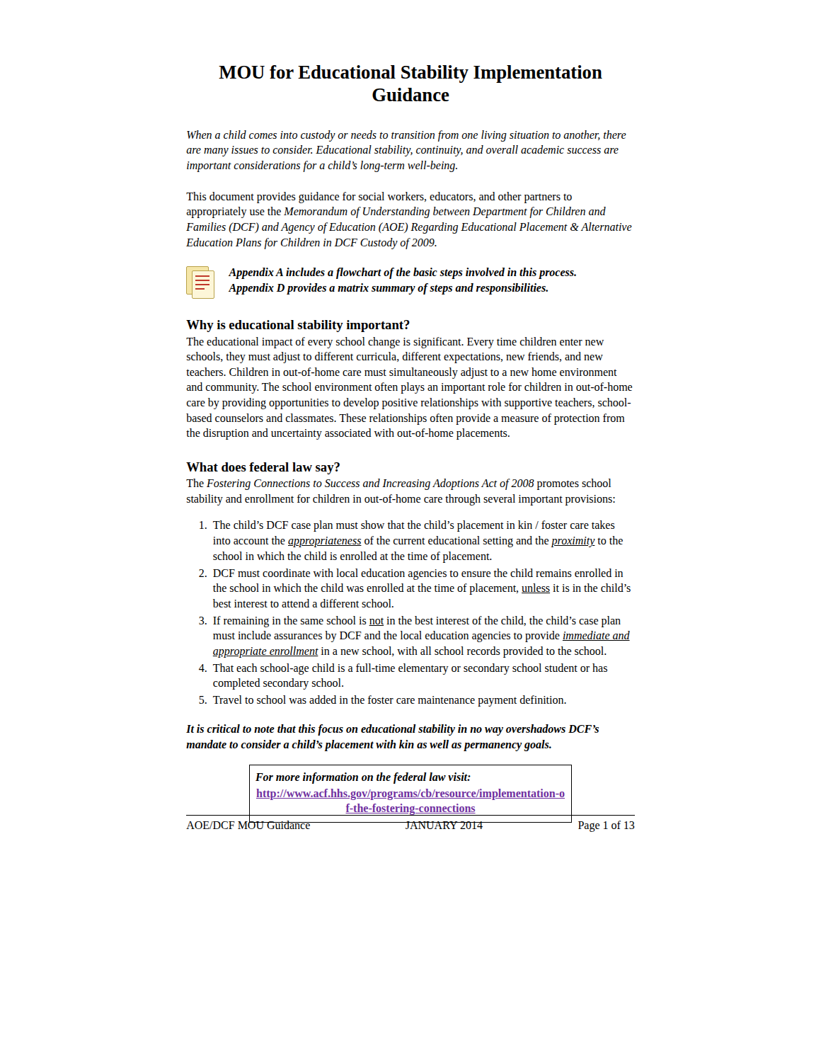MOU for Educational Stability Implementation Guidance
When a child comes into custody or needs to transition from one living situation to another, there are many issues to consider. Educational stability, continuity, and overall academic success are important considerations for a child’s long-term well-being.
This document provides guidance for social workers, educators, and other partners to appropriately use the Memorandum of Understanding between Department for Children and Families (DCF) and Agency of Education (AOE) Regarding Educational Placement & Alternative Education Plans for Children in DCF Custody of 2009.
Appendix A includes a flowchart of the basic steps involved in this process.
Appendix D provides a matrix summary of steps and responsibilities.
Why is educational stability important?
The educational impact of every school change is significant. Every time children enter new schools, they must adjust to different curricula, different expectations, new friends, and new teachers. Children in out-of-home care must simultaneously adjust to a new home environment and community. The school environment often plays an important role for children in out-of-home care by providing opportunities to develop positive relationships with supportive teachers, school-based counselors and classmates. These relationships often provide a measure of protection from the disruption and uncertainty associated with out-of-home placements.
What does federal law say?
The Fostering Connections to Success and Increasing Adoptions Act of 2008 promotes school stability and enrollment for children in out-of-home care through several important provisions:
The child’s DCF case plan must show that the child’s placement in kin / foster care takes into account the appropriateness of the current educational setting and the proximity to the school in which the child is enrolled at the time of placement.
DCF must coordinate with local education agencies to ensure the child remains enrolled in the school in which the child was enrolled at the time of placement, unless it is in the child’s best interest to attend a different school.
If remaining in the same school is not in the best interest of the child, the child’s case plan must include assurances by DCF and the local education agencies to provide immediate and appropriate enrollment in a new school, with all school records provided to the school.
That each school-age child is a full-time elementary or secondary school student or has completed secondary school.
Travel to school was added in the foster care maintenance payment definition.
It is critical to note that this focus on educational stability in no way overshadows DCF’s mandate to consider a child’s placement with kin as well as permanency goals.
For more information on the federal law visit:
http://www.acf.hhs.gov/programs/cb/resource/implementation-of-the-fostering-connections
AOE/DCF MOU Guidance
JANUARY 2014
Page 1 of 13